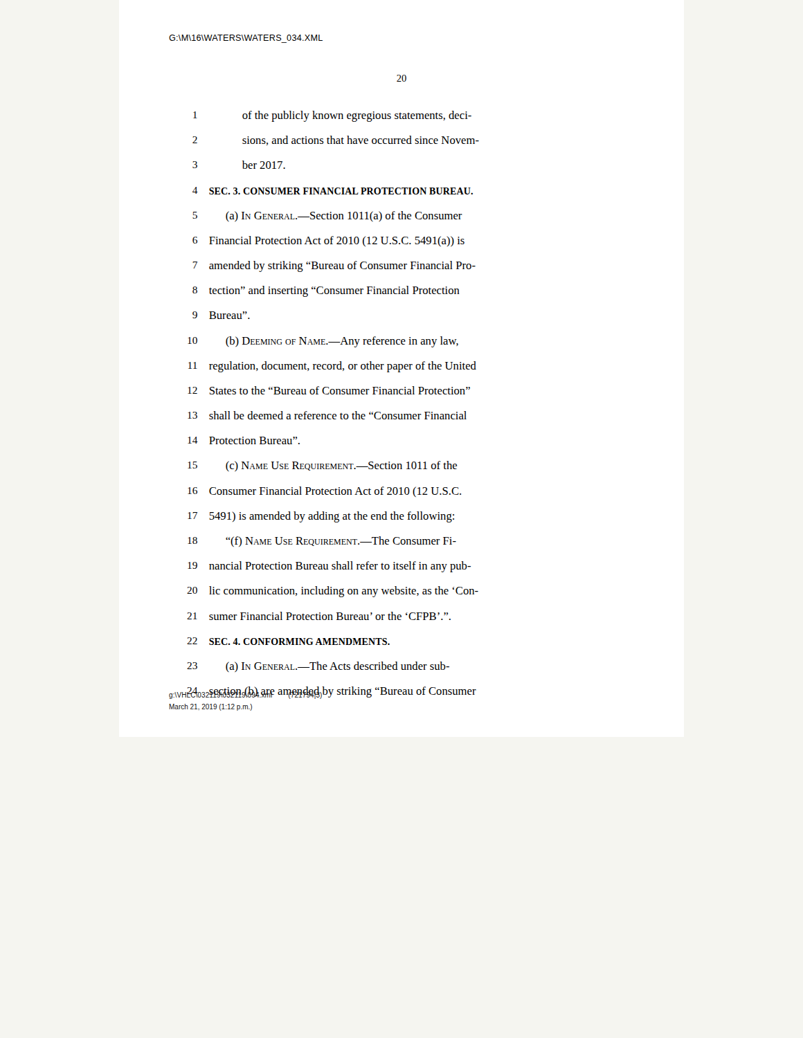G:\M\16\WATERS\WATERS_034.XML
20
| 1 | of the publicly known egregious statements, deci- |
| 2 | sions, and actions that have occurred since Novem- |
| 3 | ber 2017. |
| 4 | SEC. 3. CONSUMER FINANCIAL PROTECTION BUREAU. |
| 5 | (a) In General. —Section 1011(a) of the Consumer |
| 6 | Financial Protection Act of 2010 (12 U.S.C. 5491(a)) is |
| 7 | amended by striking “Bureau of Consumer Financial Pro- |
| 8 | tection” and inserting “Consumer Financial Protection |
| 9 | Bureau”. |
| 10 | (b) Deeming of Name. —Any reference in any law, |
| 11 | regulation, document, record, or other paper of the United |
| 12 | States to the “Bureau of Consumer Financial Protection” |
| 13 | shall be deemed a reference to the “Consumer Financial |
| 14 | Protection Bureau”. |
| 15 | (c) Name Use Requirement. —Section 1011 of the |
| 16 | Consumer Financial Protection Act of 2010 (12 U.S.C. |
| 17 | 5491) is amended by adding at the end the following: |
| 18 | “(f) Name Use Requirement. —The Consumer Fi- |
| 19 | nancial Protection Bureau shall refer to itself in any pub- |
| 20 | lic communication, including on any website, as the ‘Con- |
| 21 | sumer Financial Protection Bureau’ or the ‘CFPB’.”. |
| 22 | SEC. 4. CONFORMING AMENDMENTS. |
| 23 | (a) In General. —The Acts described under sub- |
| 24 | section (b) are amended by striking “Bureau of Consumer |
g:\VHLC\032119\032119.094.xml (721794|3)
March 21, 2019 (1:12 p.m.)